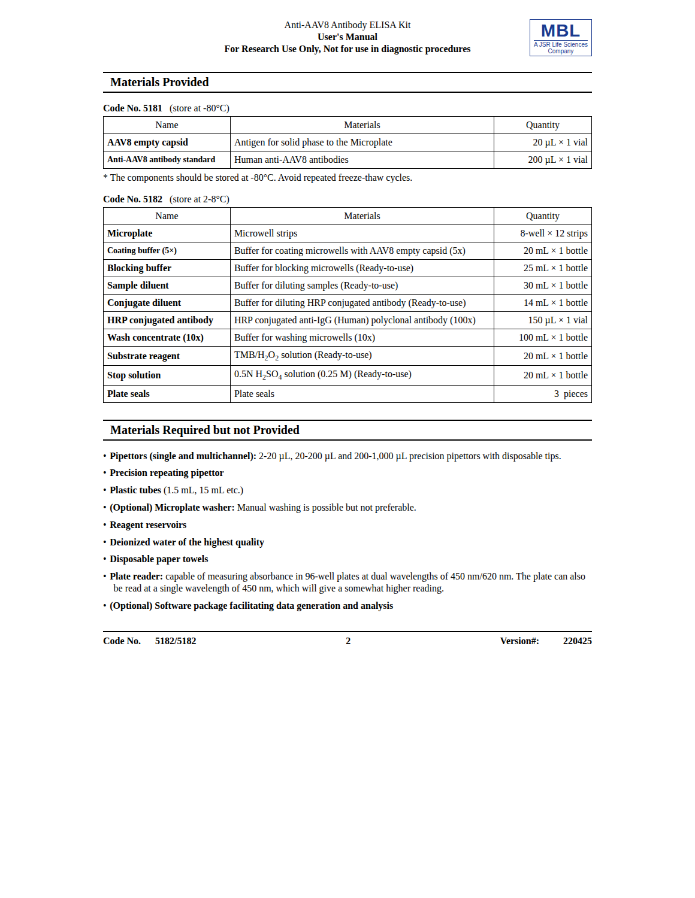MBL
A JSR Life Sciences
Company
Anti-AAV8 Antibody ELISA Kit
User's Manual
For Research Use Only, Not for use in diagnostic procedures
Materials Provided
Code No. 5181 (store at -80°C)
| Name | Materials | Quantity |
| --- | --- | --- |
| AAV8 empty capsid | Antigen for solid phase to the Microplate | 20 µL × 1 vial |
| Anti-AAV8 antibody standard | Human anti-AAV8 antibodies | 200 µL × 1 vial |
* The components should be stored at -80°C. Avoid repeated freeze-thaw cycles.
Code No. 5182 (store at 2-8°C)
| Name | Materials | Quantity |
| --- | --- | --- |
| Microplate | Microwell strips | 8-well × 12 strips |
| Coating buffer (5×) | Buffer for coating microwells with AAV8 empty capsid (5x) | 20 mL × 1 bottle |
| Blocking buffer | Buffer for blocking microwells (Ready-to-use) | 25 mL × 1 bottle |
| Sample diluent | Buffer for diluting samples (Ready-to-use) | 30 mL × 1 bottle |
| Conjugate diluent | Buffer for diluting HRP conjugated antibody (Ready-to-use) | 14 mL × 1 bottle |
| HRP conjugated antibody | HRP conjugated anti-IgG (Human) polyclonal antibody (100x) | 150 µL × 1 vial |
| Wash concentrate (10x) | Buffer for washing microwells (10x) | 100 mL × 1 bottle |
| Substrate reagent | TMB/H 2 O 2 solution (Ready-to-use) | 20 mL × 1 bottle |
| Stop solution | 0.5N H 2 SO 4 solution (0.25 M) (Ready-to-use) | 20 mL × 1 bottle |
| Plate seals | Plate seals | 3 pieces |
Materials Required but not Provided
•Pipettors (single and multichannel): 2-20 µL, 20-200 µL and 200-1,000 µL precision pipettors with disposable tips.
•Precision repeating pipettor
•Plastic tubes (1.5 mL, 15 mL etc.)
•(Optional) Microplate washer: Manual washing is possible but not preferable.
•Reagent reservoirs
•Deionized water of the highest quality
•Disposable paper towels
•Plate reader: capable of measuring absorbance in 96-well plates at dual wavelengths of 450 nm/620 nm. The plate can also be read at a single wavelength of 450 nm, which will give a somewhat higher reading.
•(Optional) Software package facilitating data generation and analysis
Code No. 5182/5182
2
Version#: 220425